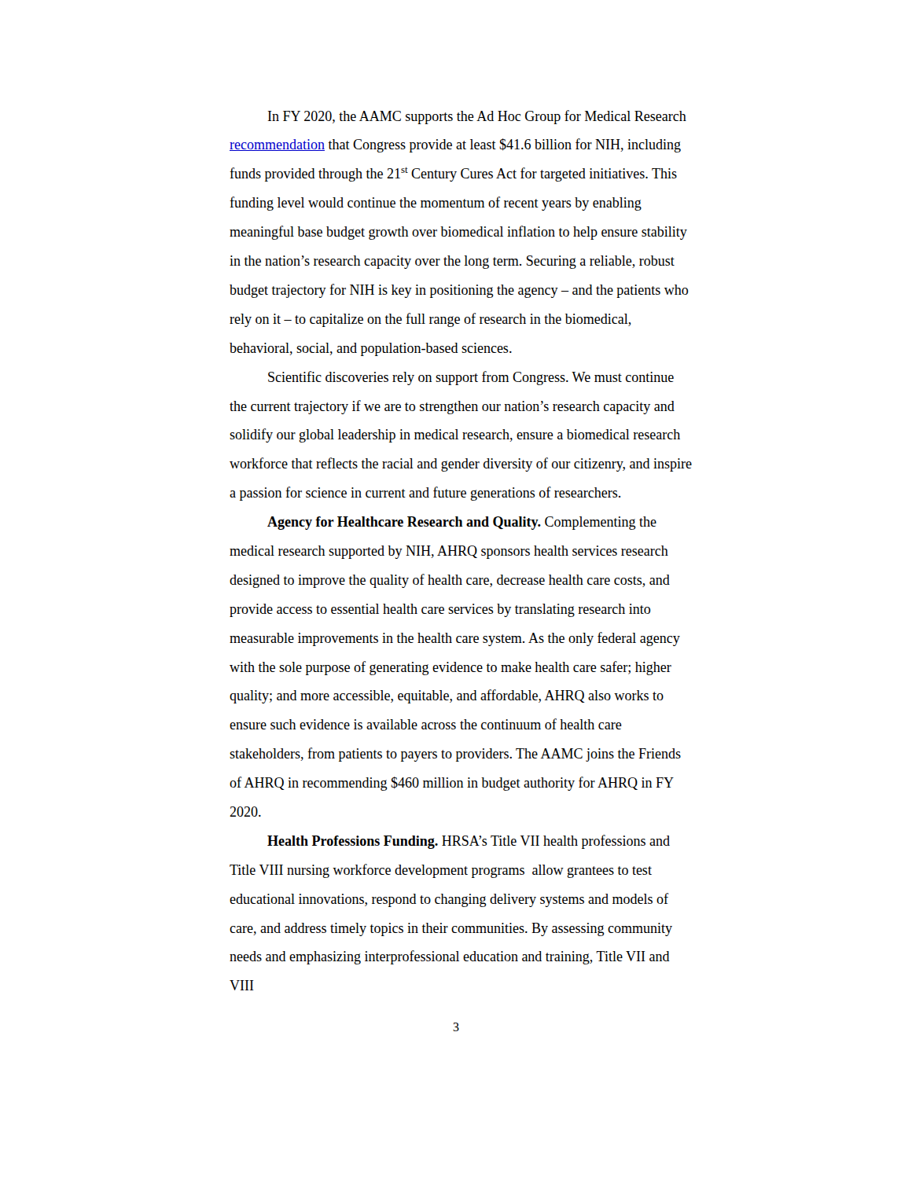In FY 2020, the AAMC supports the Ad Hoc Group for Medical Research recommendation that Congress provide at least $41.6 billion for NIH, including funds provided through the 21st Century Cures Act for targeted initiatives. This funding level would continue the momentum of recent years by enabling meaningful base budget growth over biomedical inflation to help ensure stability in the nation’s research capacity over the long term. Securing a reliable, robust budget trajectory for NIH is key in positioning the agency – and the patients who rely on it – to capitalize on the full range of research in the biomedical, behavioral, social, and population-based sciences.
Scientific discoveries rely on support from Congress. We must continue the current trajectory if we are to strengthen our nation’s research capacity and solidify our global leadership in medical research, ensure a biomedical research workforce that reflects the racial and gender diversity of our citizenry, and inspire a passion for science in current and future generations of researchers.
Agency for Healthcare Research and Quality. Complementing the medical research supported by NIH, AHRQ sponsors health services research designed to improve the quality of health care, decrease health care costs, and provide access to essential health care services by translating research into measurable improvements in the health care system. As the only federal agency with the sole purpose of generating evidence to make health care safer; higher quality; and more accessible, equitable, and affordable, AHRQ also works to ensure such evidence is available across the continuum of health care stakeholders, from patients to payers to providers. The AAMC joins the Friends of AHRQ in recommending $460 million in budget authority for AHRQ in FY 2020.
Health Professions Funding. HRSA’s Title VII health professions and Title VIII nursing workforce development programs allow grantees to test educational innovations, respond to changing delivery systems and models of care, and address timely topics in their communities. By assessing community needs and emphasizing interprofessional education and training, Title VII and VIII
3